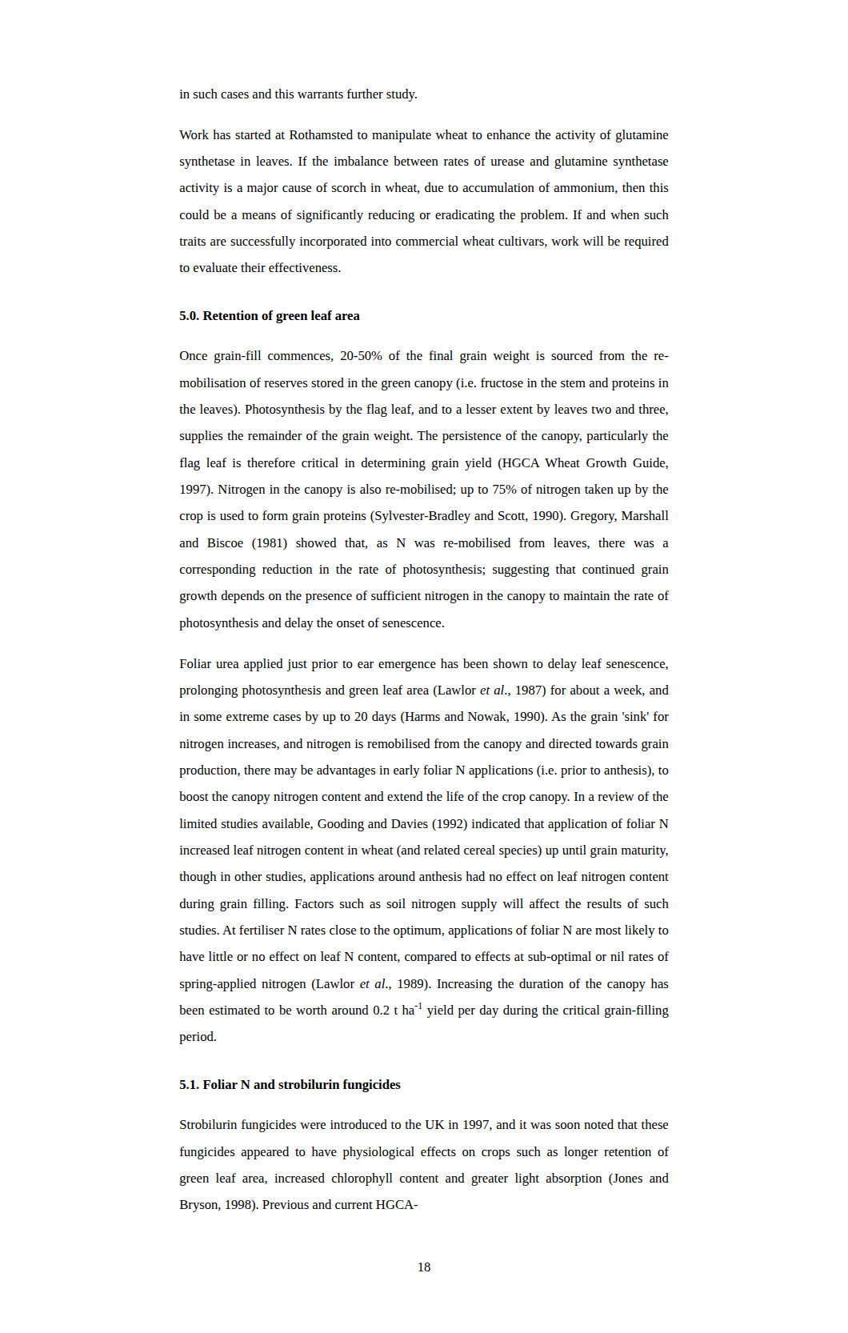in such cases and this warrants further study.
Work has started at Rothamsted to manipulate wheat to enhance the activity of glutamine synthetase in leaves. If the imbalance between rates of urease and glutamine synthetase activity is a major cause of scorch in wheat, due to accumulation of ammonium, then this could be a means of significantly reducing or eradicating the problem. If and when such traits are successfully incorporated into commercial wheat cultivars, work will be required to evaluate their effectiveness.
5.0. Retention of green leaf area
Once grain-fill commences, 20-50% of the final grain weight is sourced from the re-mobilisation of reserves stored in the green canopy (i.e. fructose in the stem and proteins in the leaves). Photosynthesis by the flag leaf, and to a lesser extent by leaves two and three, supplies the remainder of the grain weight. The persistence of the canopy, particularly the flag leaf is therefore critical in determining grain yield (HGCA Wheat Growth Guide, 1997). Nitrogen in the canopy is also re-mobilised; up to 75% of nitrogen taken up by the crop is used to form grain proteins (Sylvester-Bradley and Scott, 1990). Gregory, Marshall and Biscoe (1981) showed that, as N was re-mobilised from leaves, there was a corresponding reduction in the rate of photosynthesis; suggesting that continued grain growth depends on the presence of sufficient nitrogen in the canopy to maintain the rate of photosynthesis and delay the onset of senescence.
Foliar urea applied just prior to ear emergence has been shown to delay leaf senescence, prolonging photosynthesis and green leaf area (Lawlor et al., 1987) for about a week, and in some extreme cases by up to 20 days (Harms and Nowak, 1990). As the grain 'sink' for nitrogen increases, and nitrogen is remobilised from the canopy and directed towards grain production, there may be advantages in early foliar N applications (i.e. prior to anthesis), to boost the canopy nitrogen content and extend the life of the crop canopy. In a review of the limited studies available, Gooding and Davies (1992) indicated that application of foliar N increased leaf nitrogen content in wheat (and related cereal species) up until grain maturity, though in other studies, applications around anthesis had no effect on leaf nitrogen content during grain filling. Factors such as soil nitrogen supply will affect the results of such studies. At fertiliser N rates close to the optimum, applications of foliar N are most likely to have little or no effect on leaf N content, compared to effects at sub-optimal or nil rates of spring-applied nitrogen (Lawlor et al., 1989). Increasing the duration of the canopy has been estimated to be worth around 0.2 t ha-1 yield per day during the critical grain-filling period.
5.1. Foliar N and strobilurin fungicides
Strobilurin fungicides were introduced to the UK in 1997, and it was soon noted that these fungicides appeared to have physiological effects on crops such as longer retention of green leaf area, increased chlorophyll content and greater light absorption (Jones and Bryson, 1998). Previous and current HGCA-
18